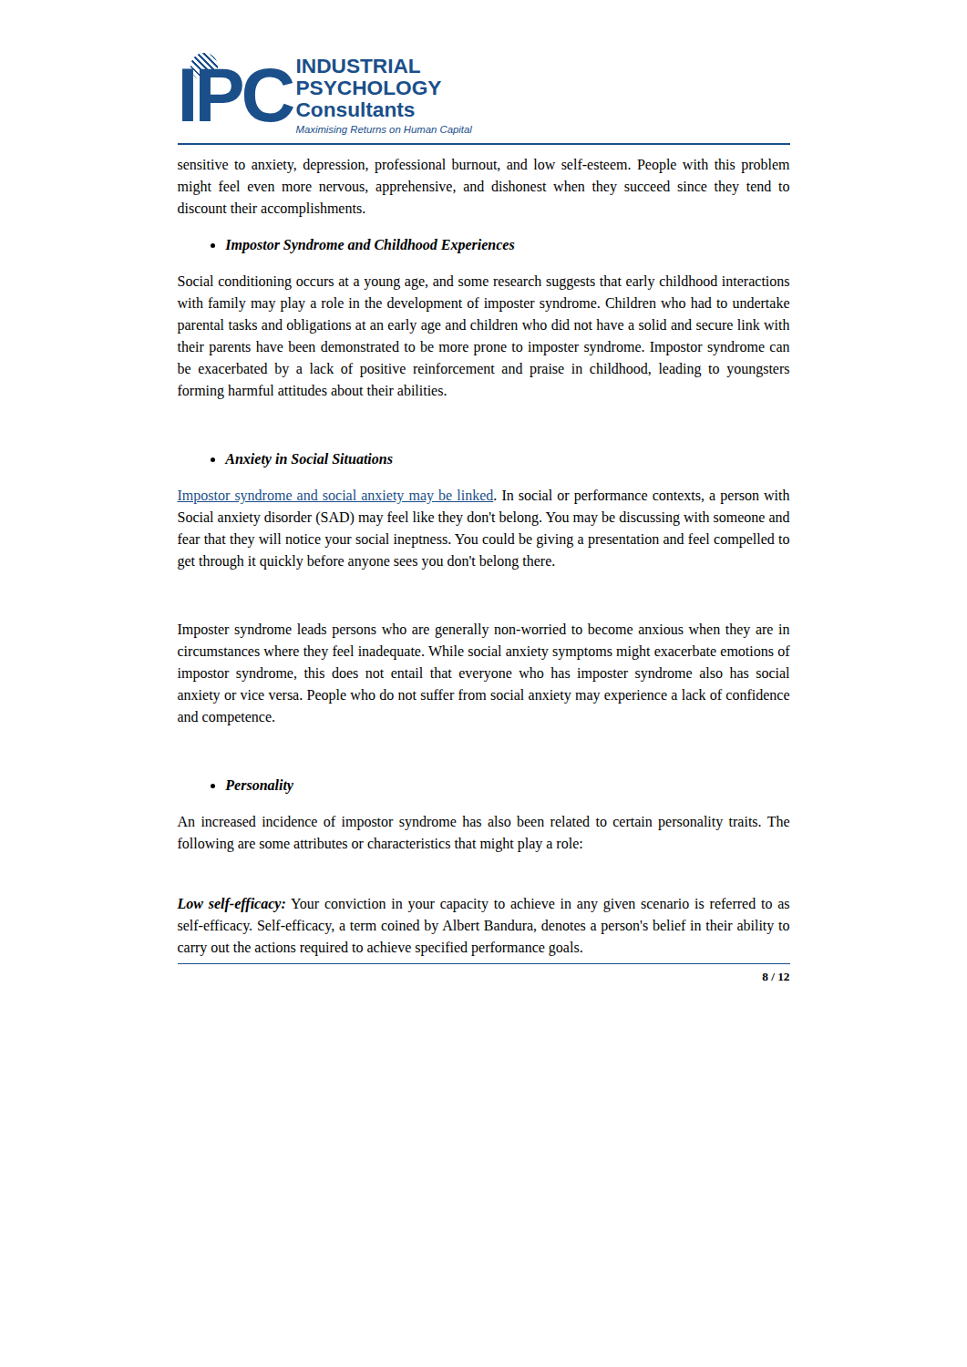IPC
INDUSTRIAL PSYCHOLOGY Consultants Maximising Returns on Human Capital
sensitive to anxiety, depression, professional burnout, and low self-esteem. People with this problem might feel even more nervous, apprehensive, and dishonest when they succeed since they tend to discount their accomplishments.
Impostor Syndrome and Childhood Experiences
Social conditioning occurs at a young age, and some research suggests that early childhood interactions with family may play a role in the development of imposter syndrome. Children who had to undertake parental tasks and obligations at an early age and children who did not have a solid and secure link with their parents have been demonstrated to be more prone to imposter syndrome. Impostor syndrome can be exacerbated by a lack of positive reinforcement and praise in childhood, leading to youngsters forming harmful attitudes about their abilities.
Anxiety in Social Situations
Impostor syndrome and social anxiety may be linked. In social or performance contexts, a person with Social anxiety disorder (SAD) may feel like they don't belong. You may be discussing with someone and fear that they will notice your social ineptness. You could be giving a presentation and feel compelled to get through it quickly before anyone sees you don't belong there.
Imposter syndrome leads persons who are generally non-worried to become anxious when they are in circumstances where they feel inadequate. While social anxiety symptoms might exacerbate emotions of impostor syndrome, this does not entail that everyone who has imposter syndrome also has social anxiety or vice versa. People who do not suffer from social anxiety may experience a lack of confidence and competence.
Personality
An increased incidence of impostor syndrome has also been related to certain personality traits. The following are some attributes or characteristics that might play a role:
Low self-efficacy: Your conviction in your capacity to achieve in any given scenario is referred to as self-efficacy. Self-efficacy, a term coined by Albert Bandura, denotes a person's belief in their ability to carry out the actions required to achieve specified performance goals.
8 / 12